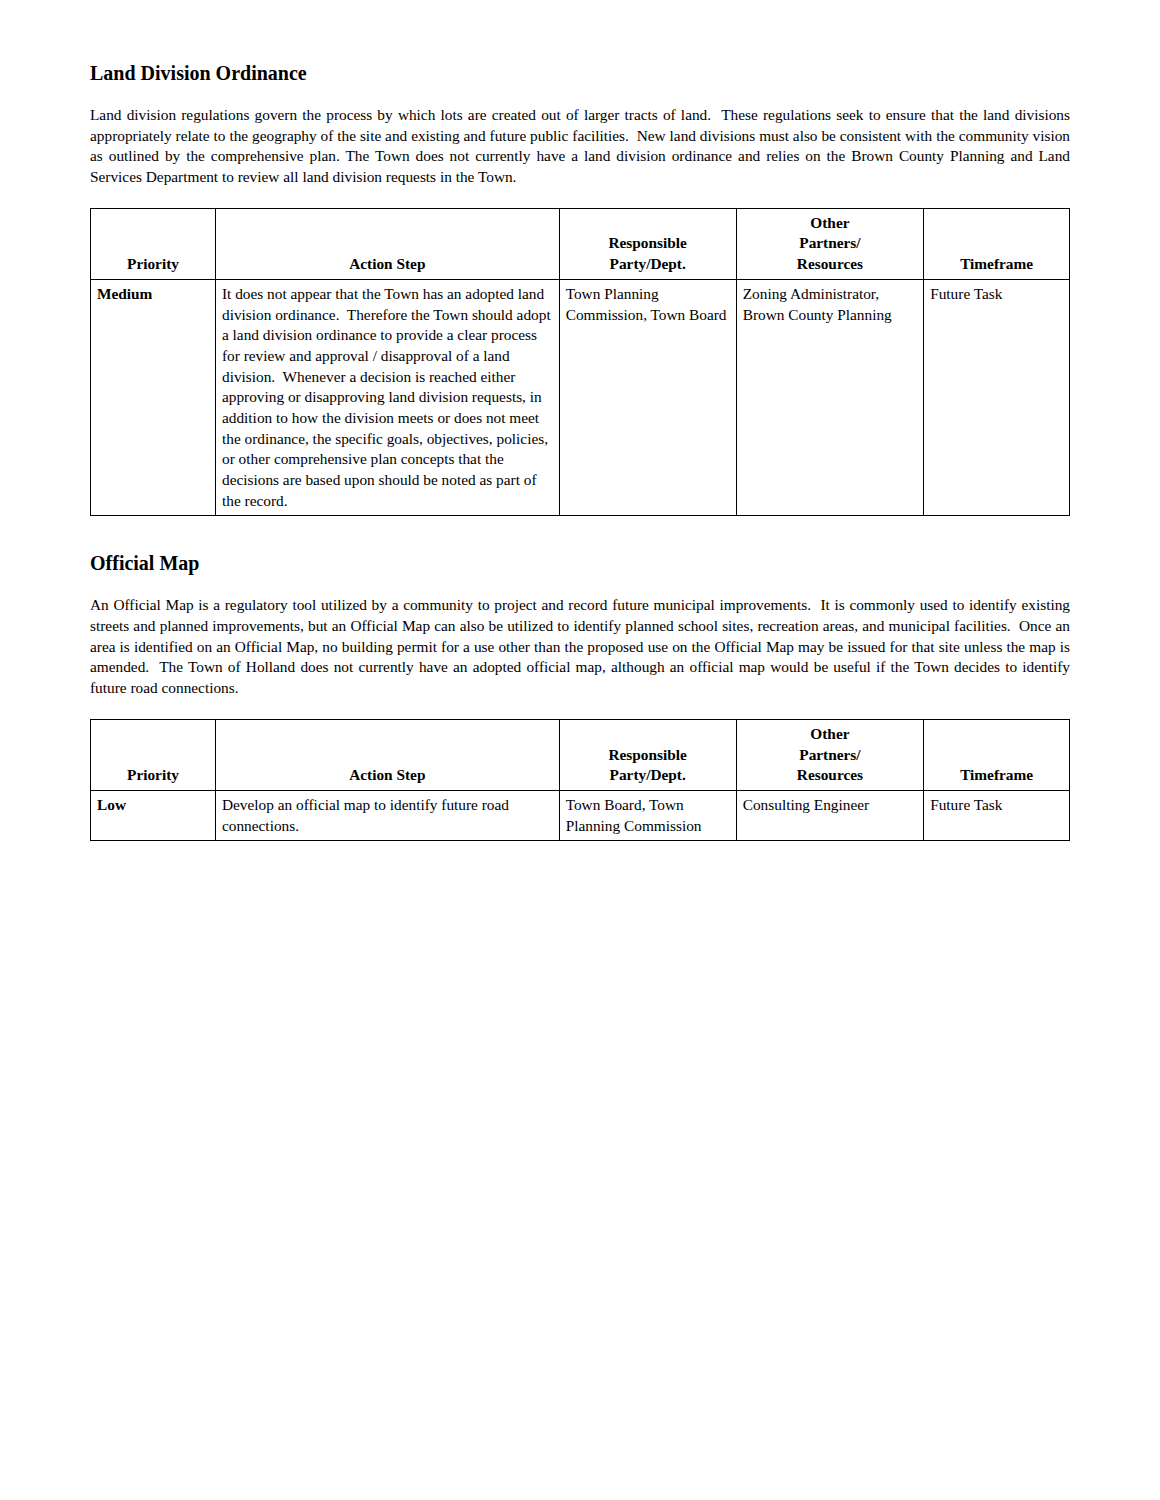Land Division Ordinance
Land division regulations govern the process by which lots are created out of larger tracts of land. These regulations seek to ensure that the land divisions appropriately relate to the geography of the site and existing and future public facilities. New land divisions must also be consistent with the community vision as outlined by the comprehensive plan. The Town does not currently have a land division ordinance and relies on the Brown County Planning and Land Services Department to review all land division requests in the Town.
| Priority | Action Step | Responsible Party/Dept. | Other Partners/ Resources | Timeframe |
| --- | --- | --- | --- | --- |
| Medium | It does not appear that the Town has an adopted land division ordinance. Therefore the Town should adopt a land division ordinance to provide a clear process for review and approval / disapproval of a land division. Whenever a decision is reached either approving or disapproving land division requests, in addition to how the division meets or does not meet the ordinance, the specific goals, objectives, policies, or other comprehensive plan concepts that the decisions are based upon should be noted as part of the record. | Town Planning Commission, Town Board | Zoning Administrator, Brown County Planning | Future Task |
Official Map
An Official Map is a regulatory tool utilized by a community to project and record future municipal improvements. It is commonly used to identify existing streets and planned improvements, but an Official Map can also be utilized to identify planned school sites, recreation areas, and municipal facilities. Once an area is identified on an Official Map, no building permit for a use other than the proposed use on the Official Map may be issued for that site unless the map is amended. The Town of Holland does not currently have an adopted official map, although an official map would be useful if the Town decides to identify future road connections.
| Priority | Action Step | Responsible Party/Dept. | Other Partners/ Resources | Timeframe |
| --- | --- | --- | --- | --- |
| Low | Develop an official map to identify future road connections. | Town Board, Town Planning Commission | Consulting Engineer | Future Task |